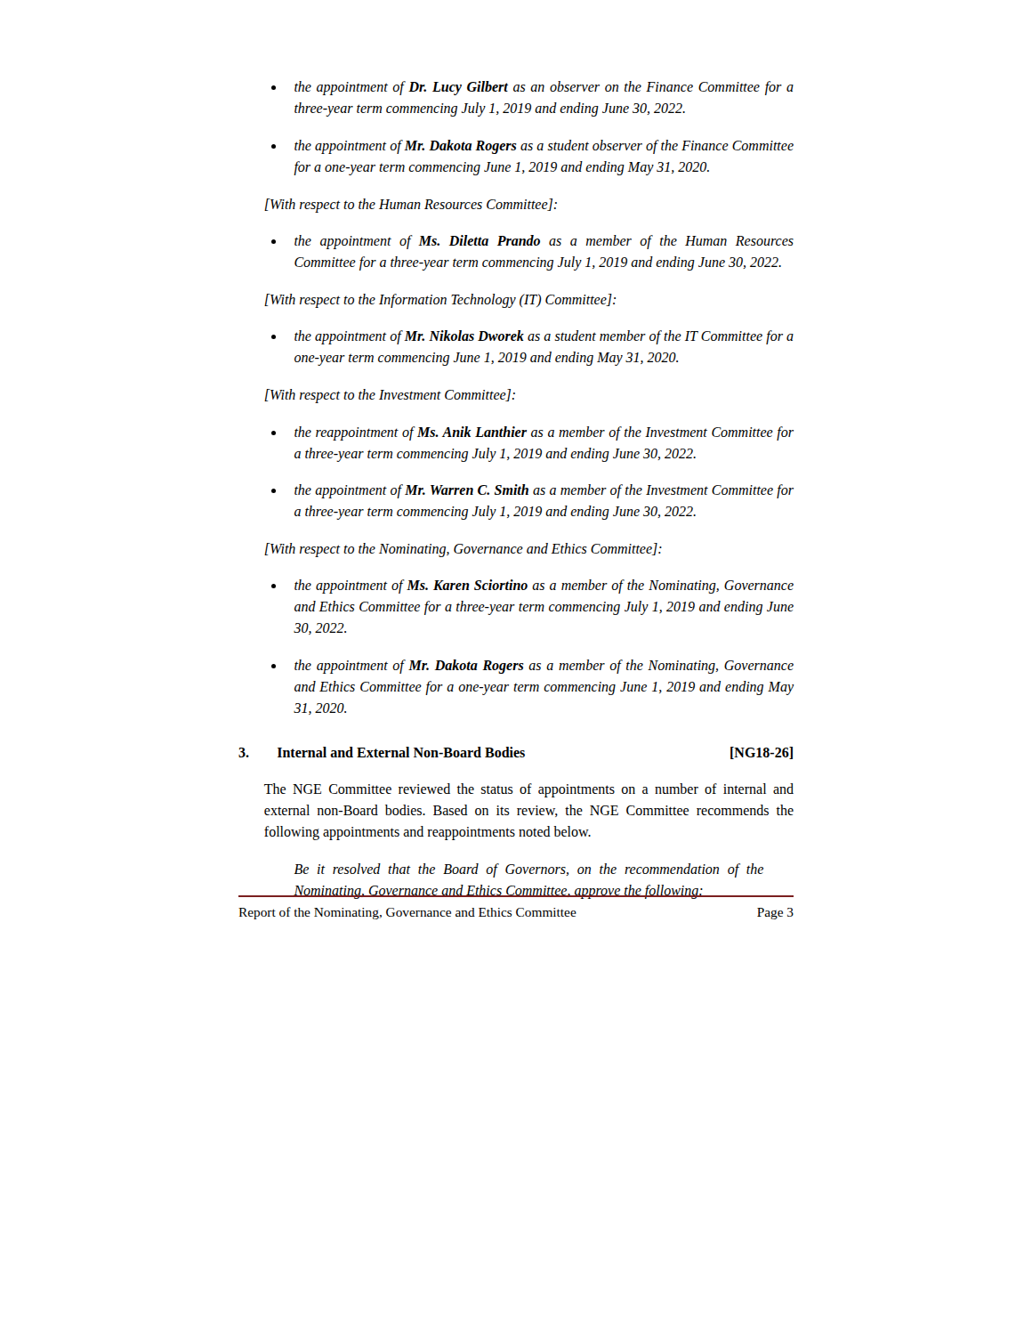the appointment of Dr. Lucy Gilbert as an observer on the Finance Committee for a three-year term commencing July 1, 2019 and ending June 30, 2022.
the appointment of Mr. Dakota Rogers as a student observer of the Finance Committee for a one-year term commencing June 1, 2019 and ending May 31, 2020.
[With respect to the Human Resources Committee]:
the appointment of Ms. Diletta Prando as a member of the Human Resources Committee for a three-year term commencing July 1, 2019 and ending June 30, 2022.
[With respect to the Information Technology (IT) Committee]:
the appointment of Mr. Nikolas Dworek as a student member of the IT Committee for a one-year term commencing June 1, 2019 and ending May 31, 2020.
[With respect to the Investment Committee]:
the reappointment of Ms. Anik Lanthier as a member of the Investment Committee for a three-year term commencing July 1, 2019 and ending June 30, 2022.
the appointment of Mr. Warren C. Smith as a member of the Investment Committee for a three-year term commencing July 1, 2019 and ending June 30, 2022.
[With respect to the Nominating, Governance and Ethics Committee]:
the appointment of Ms. Karen Sciortino as a member of the Nominating, Governance and Ethics Committee for a three-year term commencing July 1, 2019 and ending June 30, 2022.
the appointment of Mr. Dakota Rogers as a member of the Nominating, Governance and Ethics Committee for a one-year term commencing June 1, 2019 and ending May 31, 2020.
3. Internal and External Non-Board Bodies [NG18-26]
The NGE Committee reviewed the status of appointments on a number of internal and external non-Board bodies. Based on its review, the NGE Committee recommends the following appointments and reappointments noted below.
Be it resolved that the Board of Governors, on the recommendation of the Nominating, Governance and Ethics Committee, approve the following:
Report of the Nominating, Governance and Ethics Committee Page 3